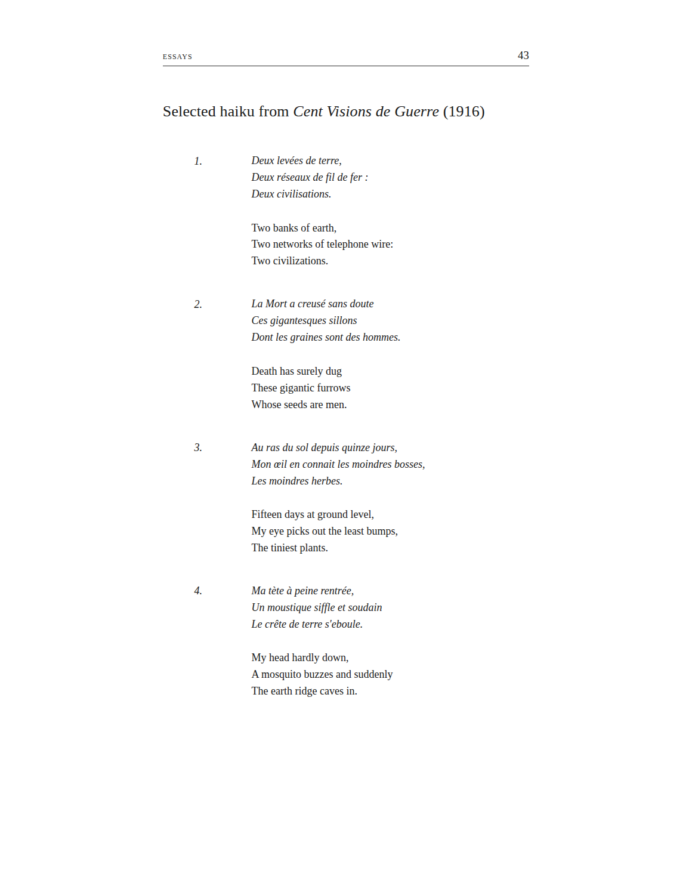Essays 43
Selected haiku from Cent Visions de Guerre (1916)
1.
Deux levées de terre,
Deux réseaux de fil de fer :
Deux civilisations.
Two banks of earth,
Two networks of telephone wire:
Two civilizations.
2.
La Mort a creusé sans doute
Ces gigantesques sillons
Dont les graines sont des hommes.
Death has surely dug
These gigantic furrows
Whose seeds are men.
3.
Au ras du sol depuis quinze jours,
Mon œil en connait les moindres bosses,
Les moindres herbes.
Fifteen days at ground level,
My eye picks out the least bumps,
The tiniest plants.
4.
Ma tète à peine rentrée,
Un moustique siffle et soudain
Le crête de terre s'eboule.
My head hardly down,
A mosquito buzzes and suddenly
The earth ridge caves in.